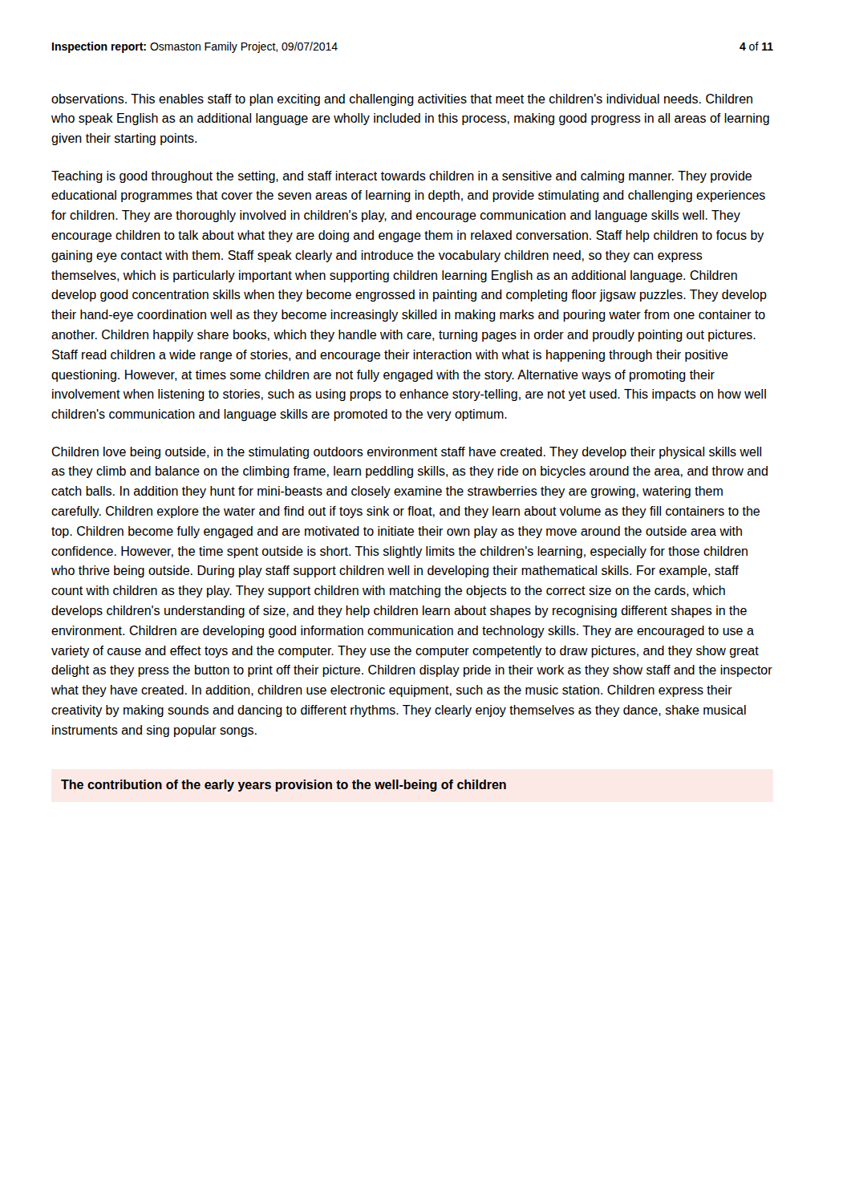Inspection report: Osmaston Family Project, 09/07/2014
4 of 11
observations. This enables staff to plan exciting and challenging activities that meet the children's individual needs. Children who speak English as an additional language are wholly included in this process, making good progress in all areas of learning given their starting points.
Teaching is good throughout the setting, and staff interact towards children in a sensitive and calming manner. They provide educational programmes that cover the seven areas of learning in depth, and provide stimulating and challenging experiences for children. They are thoroughly involved in children's play, and encourage communication and language skills well. They encourage children to talk about what they are doing and engage them in relaxed conversation. Staff help children to focus by gaining eye contact with them. Staff speak clearly and introduce the vocabulary children need, so they can express themselves, which is particularly important when supporting children learning English as an additional language. Children develop good concentration skills when they become engrossed in painting and completing floor jigsaw puzzles. They develop their hand-eye coordination well as they become increasingly skilled in making marks and pouring water from one container to another. Children happily share books, which they handle with care, turning pages in order and proudly pointing out pictures. Staff read children a wide range of stories, and encourage their interaction with what is happening through their positive questioning. However, at times some children are not fully engaged with the story. Alternative ways of promoting their involvement when listening to stories, such as using props to enhance story-telling, are not yet used. This impacts on how well children's communication and language skills are promoted to the very optimum.
Children love being outside, in the stimulating outdoors environment staff have created. They develop their physical skills well as they climb and balance on the climbing frame, learn peddling skills, as they ride on bicycles around the area, and throw and catch balls. In addition they hunt for mini-beasts and closely examine the strawberries they are growing, watering them carefully. Children explore the water and find out if toys sink or float, and they learn about volume as they fill containers to the top. Children become fully engaged and are motivated to initiate their own play as they move around the outside area with confidence. However, the time spent outside is short. This slightly limits the children's learning, especially for those children who thrive being outside. During play staff support children well in developing their mathematical skills. For example, staff count with children as they play. They support children with matching the objects to the correct size on the cards, which develops children's understanding of size, and they help children learn about shapes by recognising different shapes in the environment. Children are developing good information communication and technology skills. They are encouraged to use a variety of cause and effect toys and the computer. They use the computer competently to draw pictures, and they show great delight as they press the button to print off their picture. Children display pride in their work as they show staff and the inspector what they have created. In addition, children use electronic equipment, such as the music station. Children express their creativity by making sounds and dancing to different rhythms. They clearly enjoy themselves as they dance, shake musical instruments and sing popular songs.
The contribution of the early years provision to the well-being of children